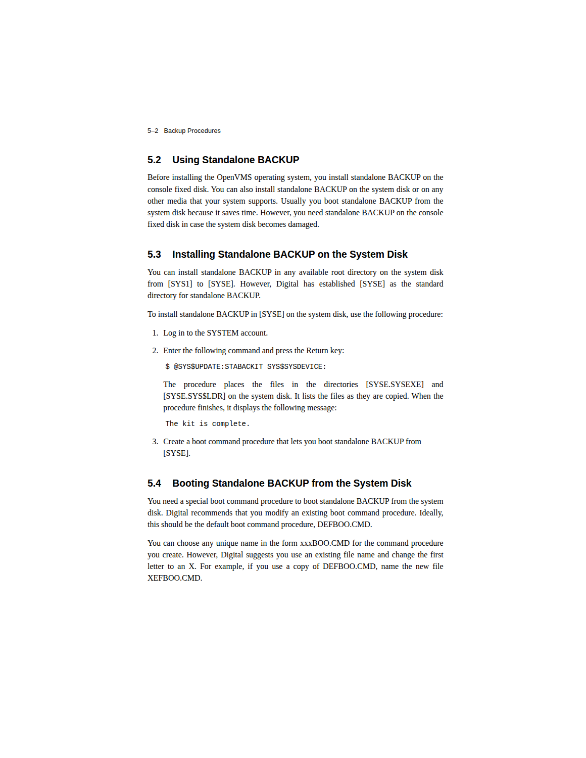5–2 Backup Procedures
5.2 Using Standalone BACKUP
Before installing the OpenVMS operating system, you install standalone BACKUP on the console fixed disk. You can also install standalone BACKUP on the system disk or on any other media that your system supports. Usually you boot standalone BACKUP from the system disk because it saves time. However, you need standalone BACKUP on the console fixed disk in case the system disk becomes damaged.
5.3 Installing Standalone BACKUP on the System Disk
You can install standalone BACKUP in any available root directory on the system disk from [SYS1] to [SYSE]. However, Digital has established [SYSE] as the standard directory for standalone BACKUP.
To install standalone BACKUP in [SYSE] on the system disk, use the following procedure:
Log in to the SYSTEM account.
Enter the following command and press the Return key:
$ @SYS$UPDATE:STABACKIT SYS$SYSDEVICE:
The procedure places the files in the directories [SYSE.SYSEXE] and [SYSE.SYS$LDR] on the system disk. It lists the files as they are copied. When the procedure finishes, it displays the following message:
The kit is complete.
Create a boot command procedure that lets you boot standalone BACKUP from [SYSE].
5.4 Booting Standalone BACKUP from the System Disk
You need a special boot command procedure to boot standalone BACKUP from the system disk. Digital recommends that you modify an existing boot command procedure. Ideally, this should be the default boot command procedure, DEFBOO.CMD.
You can choose any unique name in the form xxxBOO.CMD for the command procedure you create. However, Digital suggests you use an existing file name and change the first letter to an X. For example, if you use a copy of DEFBOO.CMD, name the new file XEFBOO.CMD.